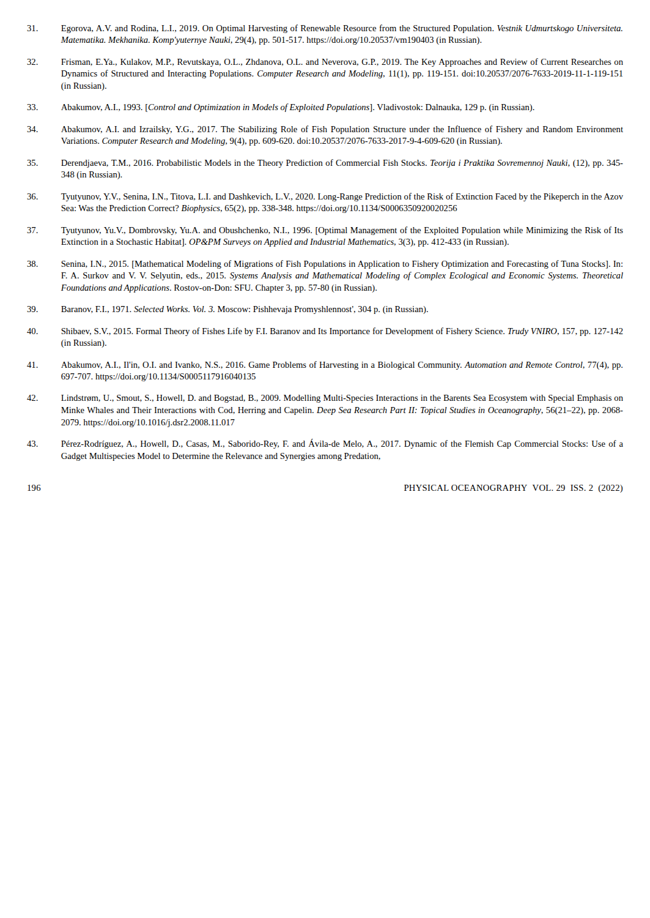31. Egorova, A.V. and Rodina, L.I., 2019. On Optimal Harvesting of Renewable Resource from the Structured Population. Vestnik Udmurtskogo Universiteta. Matematika. Mekhanika. Komp'yuternye Nauki, 29(4), pp. 501-517. https://doi.org/10.20537/vm190403 (in Russian).
32. Frisman, E.Ya., Kulakov, M.P., Revutskaya, O.L., Zhdanova, O.L. and Neverova, G.P., 2019. The Key Approaches and Review of Current Researches on Dynamics of Structured and Interacting Populations. Computer Research and Modeling, 11(1), pp. 119-151. doi:10.20537/2076-7633-2019-11-1-119-151 (in Russian).
33. Abakumov, A.I., 1993. [Control and Optimization in Models of Exploited Populations]. Vladivostok: Dalnauka, 129 p. (in Russian).
34. Abakumov, A.I. and Izrailsky, Y.G., 2017. The Stabilizing Role of Fish Population Structure under the Influence of Fishery and Random Environment Variations. Computer Research and Modeling, 9(4), pp. 609-620. doi:10.20537/2076-7633-2017-9-4-609-620 (in Russian).
35. Derendjaeva, T.M., 2016. Probabilistic Models in the Theory Prediction of Commercial Fish Stocks. Teorija i Praktika Sovremennoj Nauki, (12), pp. 345-348 (in Russian).
36. Tyutyunov, Y.V., Senina, I.N., Titova, L.I. and Dashkevich, L.V., 2020. Long-Range Prediction of the Risk of Extinction Faced by the Pikeperch in the Azov Sea: Was the Prediction Correct? Biophysics, 65(2), pp. 338-348. https://doi.org/10.1134/S0006350920020256
37. Tyutyunov, Yu.V., Dombrovsky, Yu.A. and Obushchenko, N.I., 1996. [Optimal Management of the Exploited Population while Minimizing the Risk of Its Extinction in a Stochastic Habitat]. OP&PM Surveys on Applied and Industrial Mathematics, 3(3), pp. 412-433 (in Russian).
38. Senina, I.N., 2015. [Mathematical Modeling of Migrations of Fish Populations in Application to Fishery Optimization and Forecasting of Tuna Stocks]. In: F. A. Surkov and V. V. Selyutin, eds., 2015. Systems Analysis and Mathematical Modeling of Complex Ecological and Economic Systems. Theoretical Foundations and Applications. Rostov-on-Don: SFU. Chapter 3, pp. 57-80 (in Russian).
39. Baranov, F.I., 1971. Selected Works. Vol. 3. Moscow: Pishhevaja Promyshlennost', 304 p. (in Russian).
40. Shibaev, S.V., 2015. Formal Theory of Fishes Life by F.I. Baranov and Its Importance for Development of Fishery Science. Trudy VNIRO, 157, pp. 127-142 (in Russian).
41. Abakumov, A.I., Il'in, O.I. and Ivanko, N.S., 2016. Game Problems of Harvesting in a Biological Community. Automation and Remote Control, 77(4), pp. 697-707. https://doi.org/10.1134/S0005117916040135
42. Lindstrøm, U., Smout, S., Howell, D. and Bogstad, B., 2009. Modelling Multi-Species Interactions in the Barents Sea Ecosystem with Special Emphasis on Minke Whales and Their Interactions with Cod, Herring and Capelin. Deep Sea Research Part II: Topical Studies in Oceanography, 56(21–22), pp. 2068-2079. https://doi.org/10.1016/j.dsr2.2008.11.017
43. Pérez-Rodríguez, A., Howell, D., Casas, M., Saborido-Rey, F. and Ávila-de Melo, A., 2017. Dynamic of the Flemish Cap Commercial Stocks: Use of a Gadget Multispecies Model to Determine the Relevance and Synergies among Predation,
196 PHYSICAL OCEANOGRAPHY VOL. 29 ISS. 2 (2022)